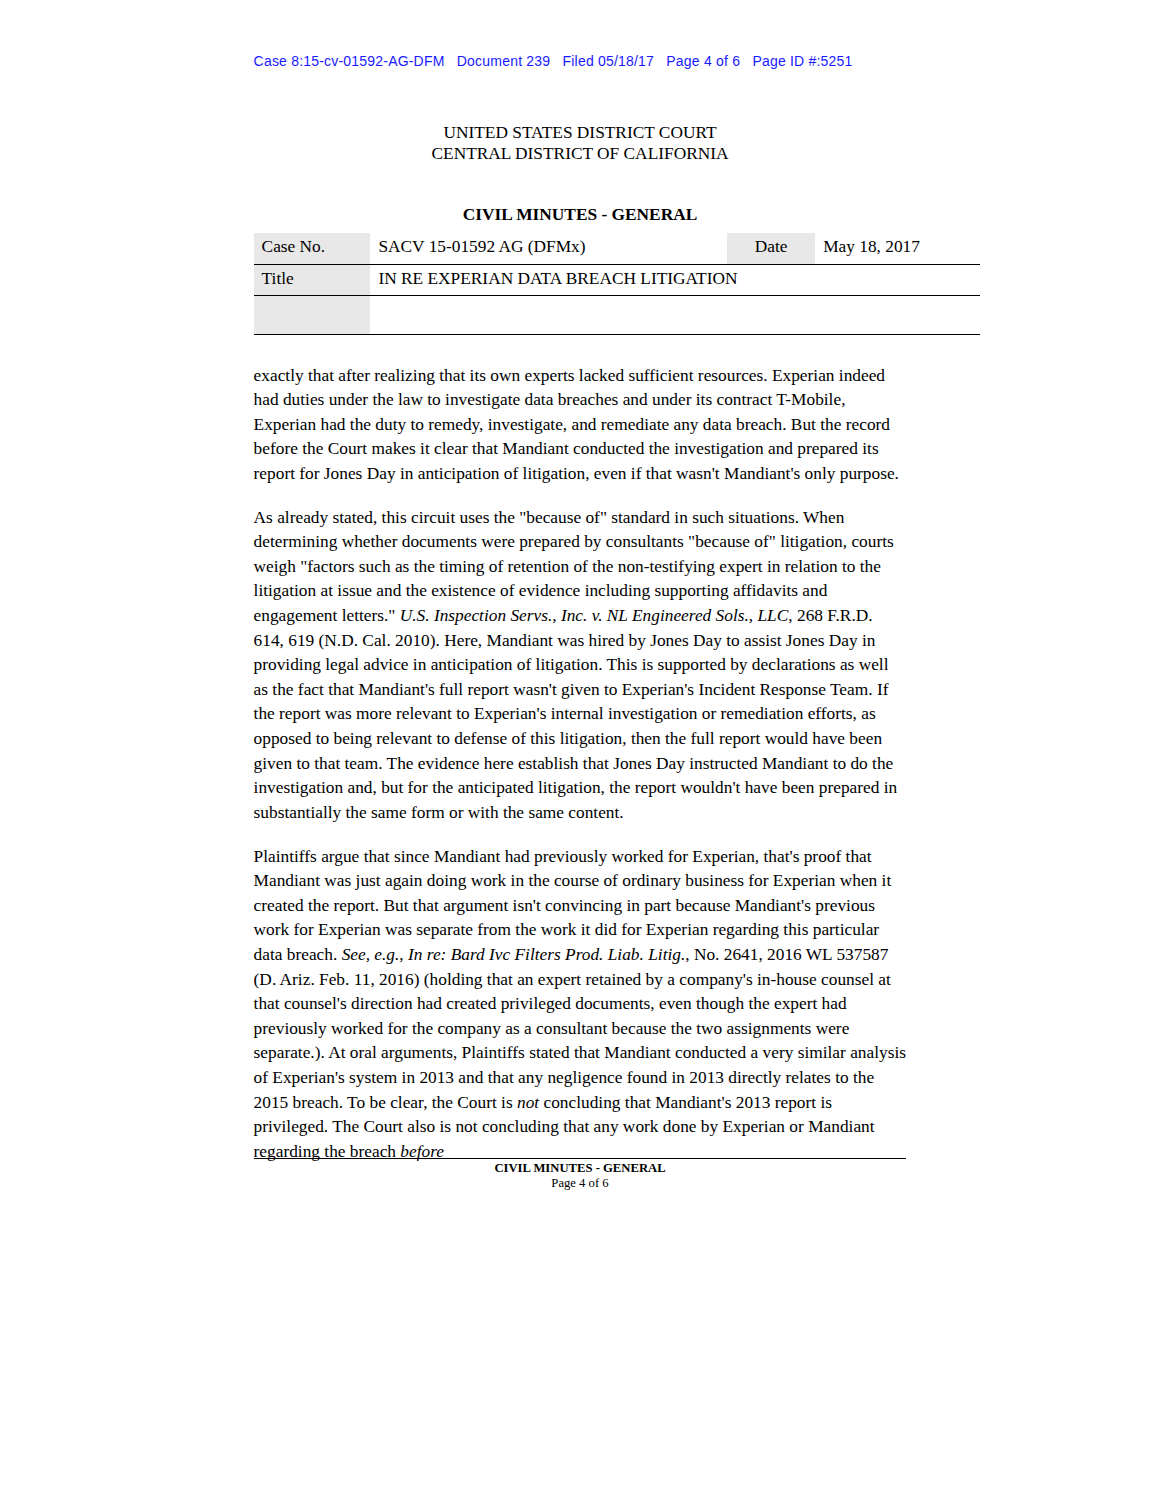Case 8:15-cv-01592-AG-DFM Document 239 Filed 05/18/17 Page 4 of 6 Page ID #:5251
UNITED STATES DISTRICT COURT
CENTRAL DISTRICT OF CALIFORNIA
CIVIL MINUTES - GENERAL
| Case No. | SACV 15-01592 AG (DFMx) | Date | May 18, 2017 |
| Title | IN RE EXPERIAN DATA BREACH LITIGATION |
exactly that after realizing that its own experts lacked sufficient resources. Experian indeed had duties under the law to investigate data breaches and under its contract T-Mobile, Experian had the duty to remedy, investigate, and remediate any data breach. But the record before the Court makes it clear that Mandiant conducted the investigation and prepared its report for Jones Day in anticipation of litigation, even if that wasn't Mandiant's only purpose.
As already stated, this circuit uses the "because of" standard in such situations. When determining whether documents were prepared by consultants "because of" litigation, courts weigh "factors such as the timing of retention of the non-testifying expert in relation to the litigation at issue and the existence of evidence including supporting affidavits and engagement letters." U.S. Inspection Servs., Inc. v. NL Engineered Sols., LLC, 268 F.R.D. 614, 619 (N.D. Cal. 2010). Here, Mandiant was hired by Jones Day to assist Jones Day in providing legal advice in anticipation of litigation. This is supported by declarations as well as the fact that Mandiant's full report wasn't given to Experian's Incident Response Team. If the report was more relevant to Experian's internal investigation or remediation efforts, as opposed to being relevant to defense of this litigation, then the full report would have been given to that team. The evidence here establish that Jones Day instructed Mandiant to do the investigation and, but for the anticipated litigation, the report wouldn't have been prepared in substantially the same form or with the same content.
Plaintiffs argue that since Mandiant had previously worked for Experian, that's proof that Mandiant was just again doing work in the course of ordinary business for Experian when it created the report. But that argument isn't convincing in part because Mandiant's previous work for Experian was separate from the work it did for Experian regarding this particular data breach. See, e.g., In re: Bard Ivc Filters Prod. Liab. Litig., No. 2641, 2016 WL 537587 (D. Ariz. Feb. 11, 2016) (holding that an expert retained by a company's in-house counsel at that counsel's direction had created privileged documents, even though the expert had previously worked for the company as a consultant because the two assignments were separate.). At oral arguments, Plaintiffs stated that Mandiant conducted a very similar analysis of Experian's system in 2013 and that any negligence found in 2013 directly relates to the 2015 breach. To be clear, the Court is not concluding that Mandiant's 2013 report is privileged. The Court also is not concluding that any work done by Experian or Mandiant regarding the breach before
CIVIL MINUTES - GENERAL
Page 4 of 6